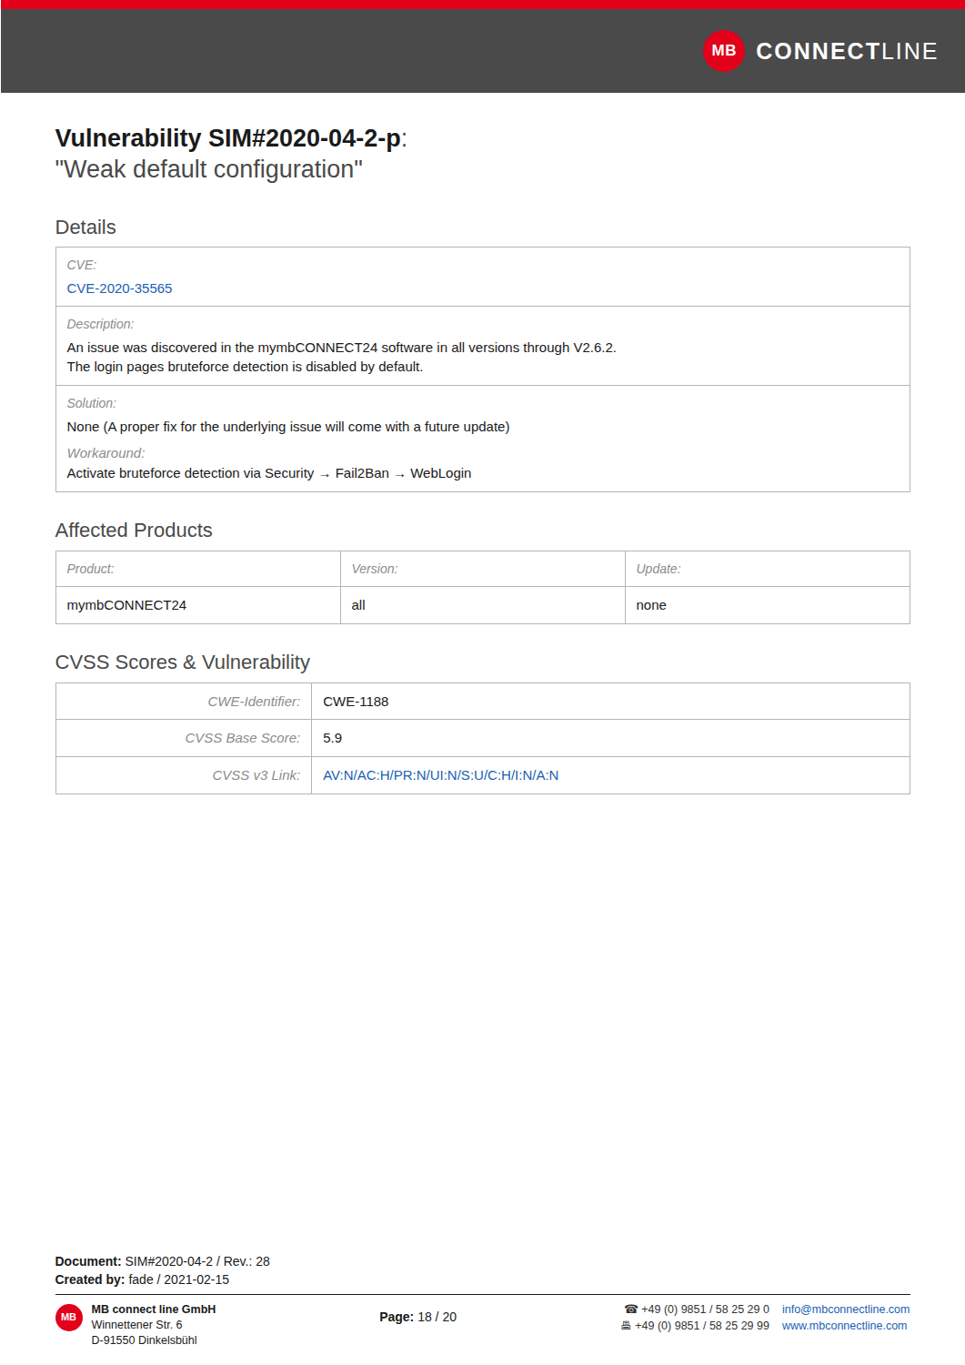MB
CONNECTLINE
Vulnerability SIM#2020-04-2-p:
"Weak default configuration"
Details
| CVE: |
| CVE-2020-35565 |
| Description: |
| An issue was discovered in the mymbCONNECT24 software in all versions through V2.6.2. The login pages bruteforce detection is disabled by default. |
| Solution: |
| None (A proper fix for the underlying issue will come with a future update) Workaround: Activate bruteforce detection via Security → Fail2Ban → WebLogin |
Affected Products
| Product: | Version: | Update: |
| mymbCONNECT24 | all | none |
CVSS Scores & Vulnerability
| CWE-Identifier: | CWE-1188 |
| CVSS Base Score: | 5.9 |
| CVSS v3 Link: | AV:N/AC:H/PR:N/UI:N/S:U/C:H/I:N/A:N |
Document: SIM#2020-04-2 / Rev.: 28
Created by: fade / 2021-02-15
MB
MB connect line GmbH
Winnettener Str. 6
D-91550 Dinkelsbühl
Page: 18 / 20
☎ +49 (0) 9851 / 58 25 29 0
🖶 +49 (0) 9851 / 58 25 29 99
info@mbconnectline.com www.mbconnectline.com